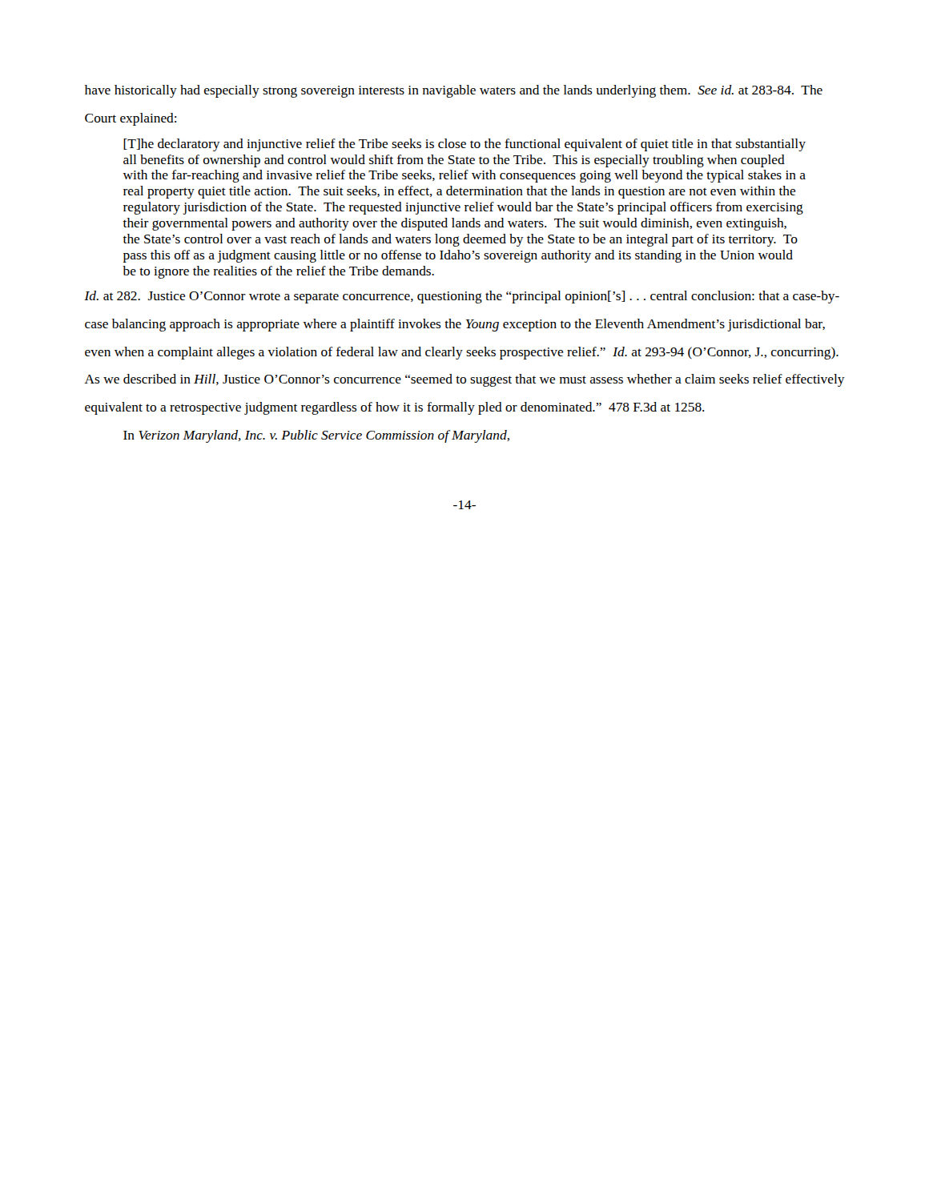have historically had especially strong sovereign interests in navigable waters and the lands underlying them. See id. at 283-84. The Court explained:
[T]he declaratory and injunctive relief the Tribe seeks is close to the functional equivalent of quiet title in that substantially all benefits of ownership and control would shift from the State to the Tribe. This is especially troubling when coupled with the far-reaching and invasive relief the Tribe seeks, relief with consequences going well beyond the typical stakes in a real property quiet title action. The suit seeks, in effect, a determination that the lands in question are not even within the regulatory jurisdiction of the State. The requested injunctive relief would bar the State’s principal officers from exercising their governmental powers and authority over the disputed lands and waters. The suit would diminish, even extinguish, the State’s control over a vast reach of lands and waters long deemed by the State to be an integral part of its territory. To pass this off as a judgment causing little or no offense to Idaho’s sovereign authority and its standing in the Union would be to ignore the realities of the relief the Tribe demands.
Id. at 282. Justice O’Connor wrote a separate concurrence, questioning the “principal opinion[’s] . . . central conclusion: that a case-by-case balancing approach is appropriate where a plaintiff invokes the Young exception to the Eleventh Amendment’s jurisdictional bar, even when a complaint alleges a violation of federal law and clearly seeks prospective relief.” Id. at 293-94 (O’Connor, J., concurring). As we described in Hill, Justice O’Connor’s concurrence “seemed to suggest that we must assess whether a claim seeks relief effectively equivalent to a retrospective judgment regardless of how it is formally pled or denominated.” 478 F.3d at 1258.
In Verizon Maryland, Inc. v. Public Service Commission of Maryland,
-14-